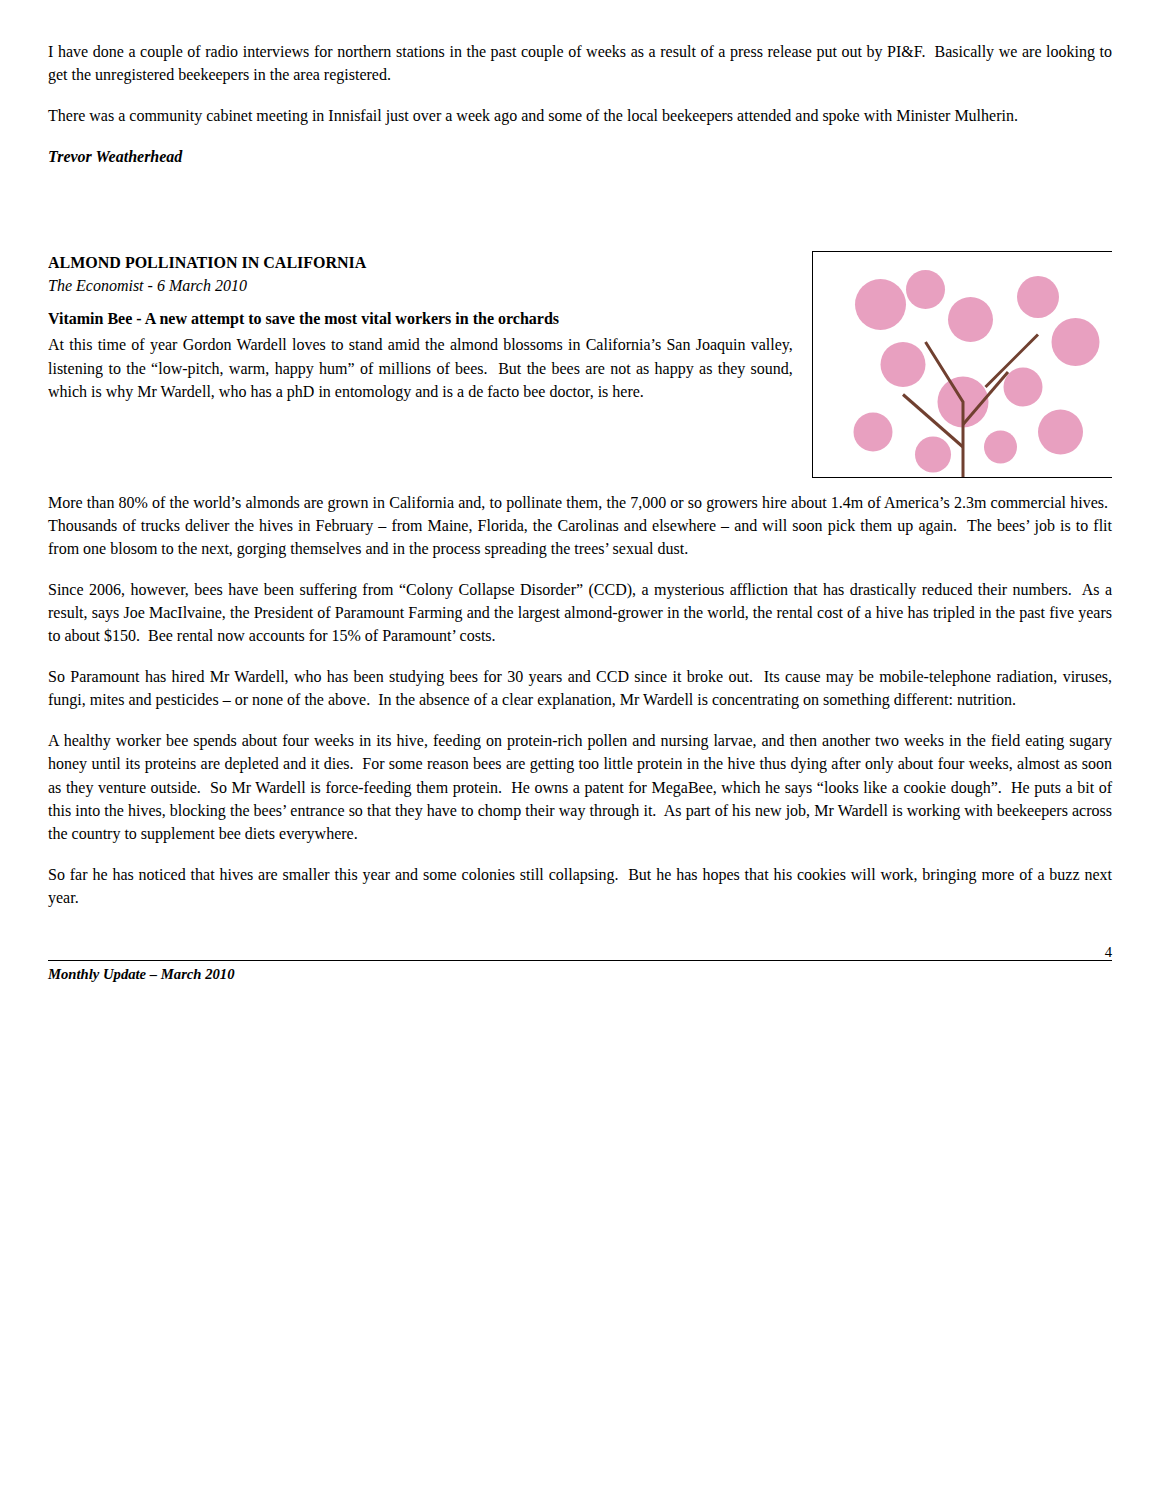I have done a couple of radio interviews for northern stations in the past couple of weeks as a result of a press release put out by PI&F. Basically we are looking to get the unregistered beekeepers in the area registered.
There was a community cabinet meeting in Innisfail just over a week ago and some of the local beekeepers attended and spoke with Minister Mulherin.
Trevor Weatherhead
Almond Pollination in California
The Economist - 6 March 2010
Vitamin Bee - A new attempt to save the most vital workers in the orchards
At this time of year Gordon Wardell loves to stand amid the almond blossoms in California’s San Joaquin valley, listening to the “low-pitch, warm, happy hum” of millions of bees. But the bees are not as happy as they sound, which is why Mr Wardell, who has a phD in entomology and is a de facto bee doctor, is here.
More than 80% of the world’s almonds are grown in California and, to pollinate them, the 7,000 or so growers hire about 1.4m of America’s 2.3m commercial hives. Thousands of trucks deliver the hives in February – from Maine, Florida, the Carolinas and elsewhere – and will soon pick them up again. The bees’ job is to flit from one blosom to the next, gorging themselves and in the process spreading the trees’ sexual dust.
Since 2006, however, bees have been suffering from “Colony Collapse Disorder” (CCD), a mysterious affliction that has drastically reduced their numbers. As a result, says Joe MacIlvaine, the President of Paramount Farming and the largest almond-grower in the world, the rental cost of a hive has tripled in the past five years to about $150. Bee rental now accounts for 15% of Paramount’ costs.
So Paramount has hired Mr Wardell, who has been studying bees for 30 years and CCD since it broke out. Its cause may be mobile-telephone radiation, viruses, fungi, mites and pesticides – or none of the above. In the absence of a clear explanation, Mr Wardell is concentrating on something different: nutrition.
A healthy worker bee spends about four weeks in its hive, feeding on protein-rich pollen and nursing larvae, and then another two weeks in the field eating sugary honey until its proteins are depleted and it dies. For some reason bees are getting too little protein in the hive thus dying after only about four weeks, almost as soon as they venture outside. So Mr Wardell is force-feeding them protein. He owns a patent for MegaBee, which he says “looks like a cookie dough”. He puts a bit of this into the hives, blocking the bees’ entrance so that they have to chomp their way through it. As part of his new job, Mr Wardell is working with beekeepers across the country to supplement bee diets everywhere.
So far he has noticed that hives are smaller this year and some colonies still collapsing. But he has hopes that his cookies will work, bringing more of a buzz next year.
4 Monthly Update – March 2010